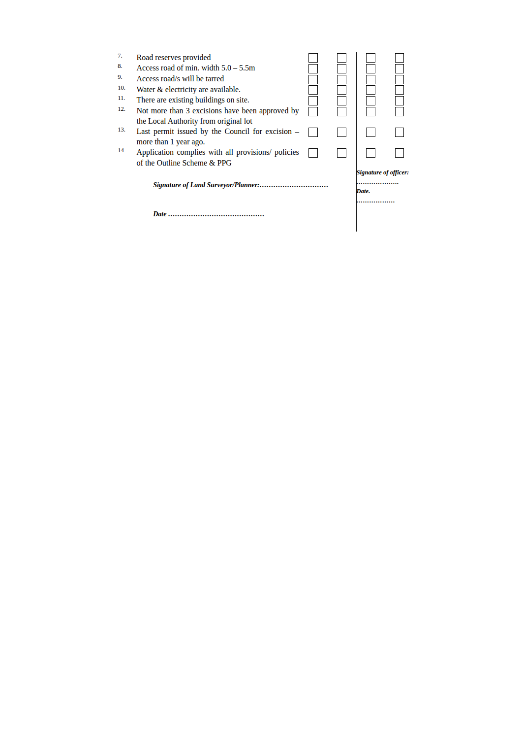| 7. | Road reserves provided | | | | |
| 8. | Access road of min. width 5.0 – 5.5m | | | | |
| 9. | Access road/s will be tarred | | | | |
| 10. | Water & electricity are available. | | | | |
| 11. | There are existing buildings on site. | | | | |
| 12. | Not more than 3 excisions have been approved by the Local Authority from original lot | | | | |
| 13. | Last permit issued by the Council for excision – more than 1 year ago. | | | | |
| 14 | Application complies with all provisions/ policies of the Outline Scheme & PPG | | | | |
| | Signature of Land Surveyor/Planner:………………………… Date …………………………………… | Signature of officer: ……………….. Date. ……………… |